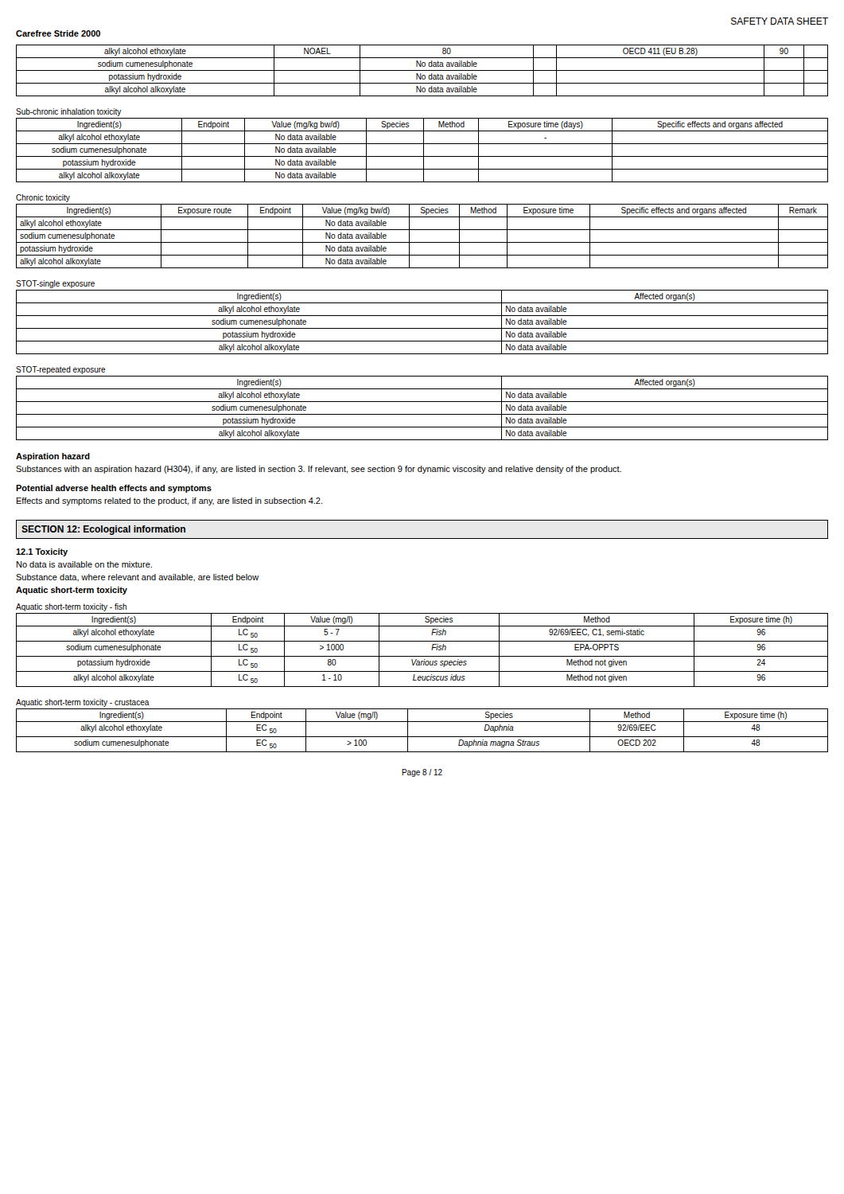SAFETY DATA SHEET
Carefree Stride 2000
| alkyl alcohol ethoxylate | NOAEL | 80 | | OECD 411 (EU B.28) | 90 | |
| sodium cumenesulphonate | | No data available | | | | |
| potassium hydroxide | | No data available | | | | |
| alkyl alcohol alkoxylate | | No data available | | | | |
Sub-chronic inhalation toxicity
| Ingredient(s) | Endpoint | Value (mg/kg bw/d) | Species | Method | Exposure time (days) | Specific effects and organs affected |
| --- | --- | --- | --- | --- | --- | --- |
| alkyl alcohol ethoxylate | | No data available | | | - | |
| sodium cumenesulphonate | | No data available | | | | |
| potassium hydroxide | | No data available | | | | |
| alkyl alcohol alkoxylate | | No data available | | | | |
Chronic toxicity
| Ingredient(s) | Exposure route | Endpoint | Value (mg/kg bw/d) | Species | Method | Exposure time | Specific effects and organs affected | Remark |
| --- | --- | --- | --- | --- | --- | --- | --- | --- |
| alkyl alcohol ethoxylate | | | No data available | | | | | |
| sodium cumenesulphonate | | | No data available | | | | | |
| potassium hydroxide | | | No data available | | | | | |
| alkyl alcohol alkoxylate | | | No data available | | | | | |
STOT-single exposure
| Ingredient(s) | Affected organ(s) |
| --- | --- |
| alkyl alcohol ethoxylate | No data available |
| sodium cumenesulphonate | No data available |
| potassium hydroxide | No data available |
| alkyl alcohol alkoxylate | No data available |
STOT-repeated exposure
| Ingredient(s) | Affected organ(s) |
| --- | --- |
| alkyl alcohol ethoxylate | No data available |
| sodium cumenesulphonate | No data available |
| potassium hydroxide | No data available |
| alkyl alcohol alkoxylate | No data available |
Aspiration hazard
Substances with an aspiration hazard (H304), if any, are listed in section 3. If relevant, see section 9 for dynamic viscosity and relative density of the product.
Potential adverse health effects and symptoms
Effects and symptoms related to the product, if any, are listed in subsection 4.2.
SECTION 12: Ecological information
12.1 Toxicity
No data is available on the mixture.
Substance data, where relevant and available, are listed below
Aquatic short-term toxicity
Aquatic short-term toxicity - fish
| Ingredient(s) | Endpoint | Value (mg/l) | Species | Method | Exposure time (h) |
| --- | --- | --- | --- | --- | --- |
| alkyl alcohol ethoxylate | LC 50 | 5 - 7 | Fish | 92/69/EEC, C1, semi-static | 96 |
| sodium cumenesulphonate | LC 50 | > 1000 | Fish | EPA-OPPTS | 96 |
| potassium hydroxide | LC 50 | 80 | Various species | Method not given | 24 |
| alkyl alcohol alkoxylate | LC 50 | 1 - 10 | Leuciscus idus | Method not given | 96 |
Aquatic short-term toxicity - crustacea
| Ingredient(s) | Endpoint | Value (mg/l) | Species | Method | Exposure time (h) |
| --- | --- | --- | --- | --- | --- |
| alkyl alcohol ethoxylate | EC 50 | | Daphnia | 92/69/EEC | 48 |
| sodium cumenesulphonate | EC 50 | > 100 | Daphnia magna Straus | OECD 202 | 48 |
Page 8 / 12